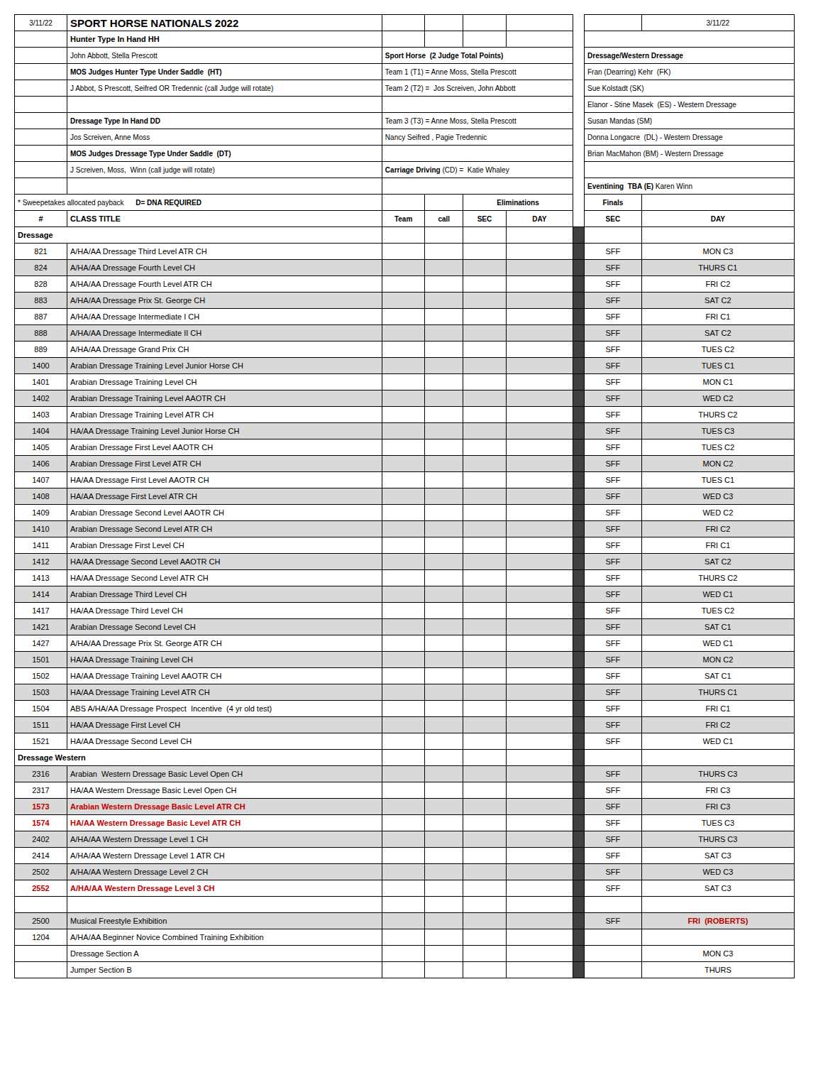| 3/11/22 | SPORT HORSE NATIONALS 2022 | | | | | | | 3/11/22 |
| | Hunter Type In Hand HH | | | | | | |
| | John Abbott, Stella Prescott | Sport Horse (2 Judge Total Points) | | Dressage/Western Dressage |
| | MOS Judges Hunter Type Under Saddle (HT) | Team 1 (T1) = Anne Moss, Stella Prescott | | Fran (Dearring) Kehr (FK) |
| | J Abbot, S Prescott, Seifred OR Tredennic (call Judge will rotate) | Team 2 (T2) = Jos Screiven, John Abbott | | Sue Kolstadt (SK) |
| | | | | Elanor - Stine Masek (ES) - Western Dressage |
| | Dressage Type In Hand DD | Team 3 (T3) = Anne Moss, Stella Prescott | | Susan Mandas (SM) |
| | Jos Screiven, Anne Moss | Nancy Seifred , Pagie Tredennic | | Donna Longacre (DL) - Western Dressage |
| | MOS Judges Dressage Type Under Saddle (DT) | | | Brian MacMahon (BM) - Western Dressage |
| | J Screiven, Moss, Winn (call judge will rotate) | Carriage Driving (CD) = Katie Whaley | | |
| | | | | Eventining TBA (E) Karen Winn |
| * Sweepetakes allocated payback D= DNA REQUIRED | | | Eliminations | | Finals | |
| # | CLASS TITLE | Team | call | SEC | DAY | | SEC | DAY |
| Dressage | | | | | | | |
| 821 | A/HA/AA Dressage Third Level ATR CH | | | | | | SFF | MON C3 |
| 824 | A/HA/AA Dressage Fourth Level CH | | | | | | SFF | THURS C1 |
| 828 | A/HA/AA Dressage Fourth Level ATR CH | | | | | | SFF | FRI C2 |
| 883 | A/HA/AA Dressage Prix St. George CH | | | | | | SFF | SAT C2 |
| 887 | A/HA/AA Dressage Intermediate I CH | | | | | | SFF | FRI C1 |
| 888 | A/HA/AA Dressage Intermediate II CH | | | | | | SFF | SAT C2 |
| 889 | A/HA/AA Dressage Grand Prix CH | | | | | | SFF | TUES C2 |
| 1400 | Arabian Dressage Training Level Junior Horse CH | | | | | | SFF | TUES C1 |
| 1401 | Arabian Dressage Training Level CH | | | | | | SFF | MON C1 |
| 1402 | Arabian Dressage Training Level AAOTR CH | | | | | | SFF | WED C2 |
| 1403 | Arabian Dressage Training Level ATR CH | | | | | | SFF | THURS C2 |
| 1404 | HA/AA Dressage Training Level Junior Horse CH | | | | | | SFF | TUES C3 |
| 1405 | Arabian Dressage First Level AAOTR CH | | | | | | SFF | TUES C2 |
| 1406 | Arabian Dressage First Level ATR CH | | | | | | SFF | MON C2 |
| 1407 | HA/AA Dressage First Level AAOTR CH | | | | | | SFF | TUES C1 |
| 1408 | HA/AA Dressage First Level ATR CH | | | | | | SFF | WED C3 |
| 1409 | Arabian Dressage Second Level AAOTR CH | | | | | | SFF | WED C2 |
| 1410 | Arabian Dressage Second Level ATR CH | | | | | | SFF | FRI C2 |
| 1411 | Arabian Dressage First Level CH | | | | | | SFF | FRI C1 |
| 1412 | HA/AA Dressage Second Level AAOTR CH | | | | | | SFF | SAT C2 |
| 1413 | HA/AA Dressage Second Level ATR CH | | | | | | SFF | THURS C2 |
| 1414 | Arabian Dressage Third Level CH | | | | | | SFF | WED C1 |
| 1417 | HA/AA Dressage Third Level CH | | | | | | SFF | TUES C2 |
| 1421 | Arabian Dressage Second Level CH | | | | | | SFF | SAT C1 |
| 1427 | A/HA/AA Dressage Prix St. George ATR CH | | | | | | SFF | WED C1 |
| 1501 | HA/AA Dressage Training Level CH | | | | | | SFF | MON C2 |
| 1502 | HA/AA Dressage Training Level AAOTR CH | | | | | | SFF | SAT C1 |
| 1503 | HA/AA Dressage Training Level ATR CH | | | | | | SFF | THURS C1 |
| 1504 | ABS A/HA/AA Dressage Prospect Incentive (4 yr old test) | | | | | | SFF | FRI C1 |
| 1511 | HA/AA Dressage First Level CH | | | | | | SFF | FRI C2 |
| 1521 | HA/AA Dressage Second Level CH | | | | | | SFF | WED C1 |
| Dressage Western | | | | | | | |
| 2316 | Arabian Western Dressage Basic Level Open CH | | | | | | SFF | THURS C3 |
| 2317 | HA/AA Western Dressage Basic Level Open CH | | | | | | SFF | FRI C3 |
| 1573 | Arabian Western Dressage Basic Level ATR CH | | | | | | SFF | FRI C3 |
| 1574 | HA/AA Western Dressage Basic Level ATR CH | | | | | | SFF | TUES C3 |
| 2402 | A/HA/AA Western Dressage Level 1 CH | | | | | | SFF | THURS C3 |
| 2414 | A/HA/AA Western Dressage Level 1 ATR CH | | | | | | SFF | SAT C3 |
| 2502 | A/HA/AA Western Dressage Level 2 CH | | | | | | SFF | WED C3 |
| 2552 | A/HA/AA Western Dressage Level 3 CH | | | | | | SFF | SAT C3 |
| 2500 | Musical Freestyle Exhibition | | | | | | SFF | FRI (ROBERTS) |
| 1204 | A/HA/AA Beginner Novice Combined Training Exhibition | | | | | | | |
| | Dressage Section A | | | | | | | MON C3 |
| | Jumper Section B | | | | | | | THURS |